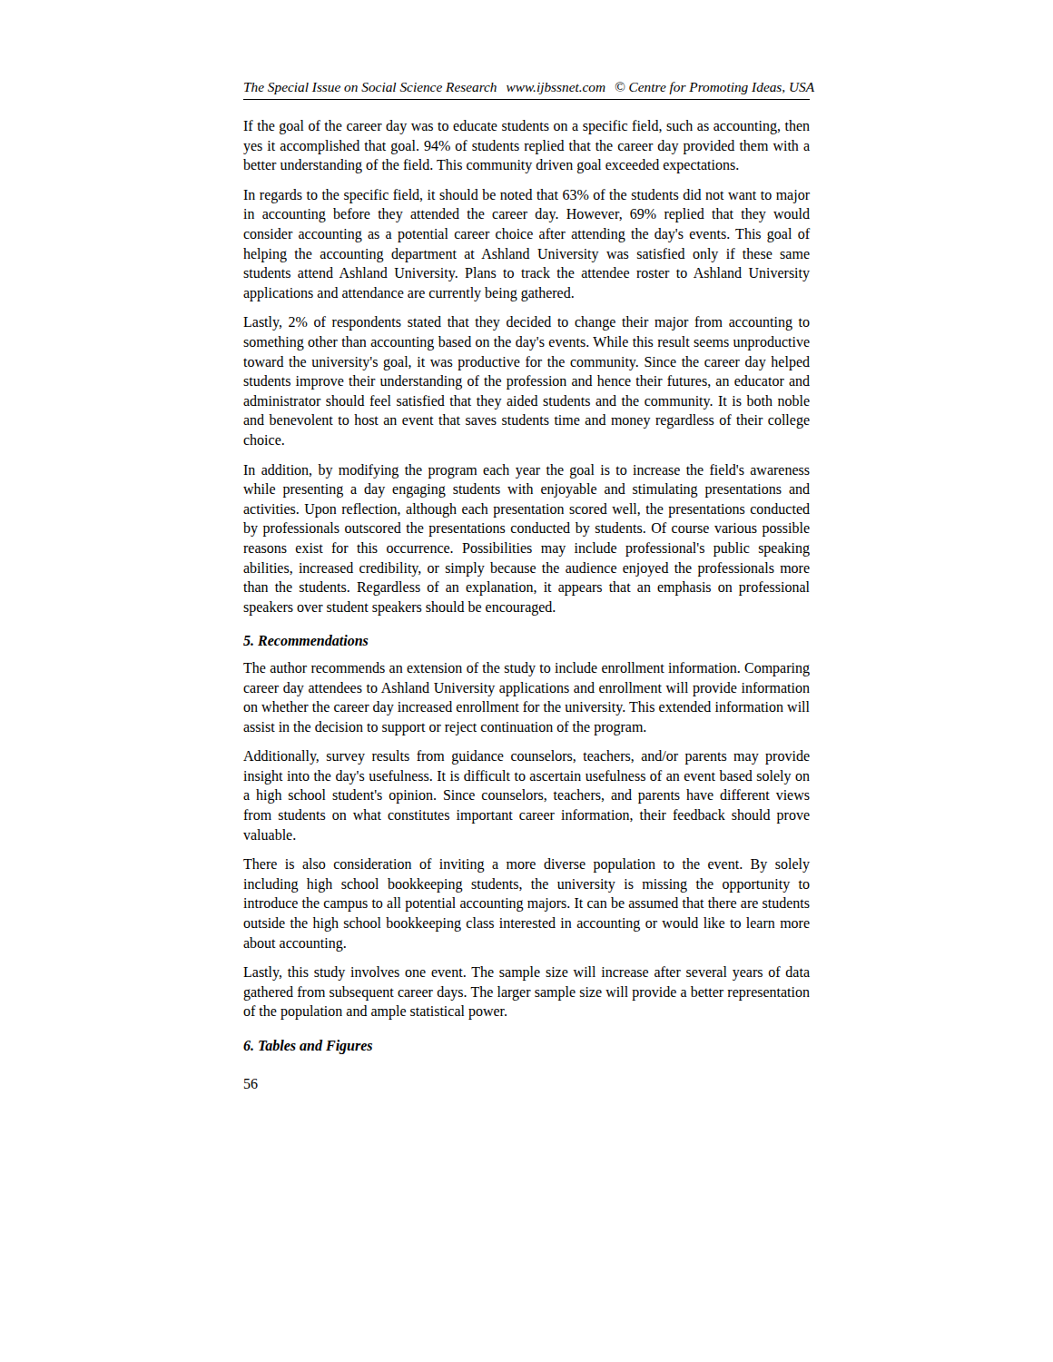The Special Issue on Social Science Research www.ijbssnet.com © Centre for Promoting Ideas, USA
If the goal of the career day was to educate students on a specific field, such as accounting, then yes it accomplished that goal. 94% of students replied that the career day provided them with a better understanding of the field. This community driven goal exceeded expectations.
In regards to the specific field, it should be noted that 63% of the students did not want to major in accounting before they attended the career day. However, 69% replied that they would consider accounting as a potential career choice after attending the day's events. This goal of helping the accounting department at Ashland University was satisfied only if these same students attend Ashland University. Plans to track the attendee roster to Ashland University applications and attendance are currently being gathered.
Lastly, 2% of respondents stated that they decided to change their major from accounting to something other than accounting based on the day's events. While this result seems unproductive toward the university's goal, it was productive for the community. Since the career day helped students improve their understanding of the profession and hence their futures, an educator and administrator should feel satisfied that they aided students and the community. It is both noble and benevolent to host an event that saves students time and money regardless of their college choice.
In addition, by modifying the program each year the goal is to increase the field's awareness while presenting a day engaging students with enjoyable and stimulating presentations and activities. Upon reflection, although each presentation scored well, the presentations conducted by professionals outscored the presentations conducted by students. Of course various possible reasons exist for this occurrence. Possibilities may include professional's public speaking abilities, increased credibility, or simply because the audience enjoyed the professionals more than the students. Regardless of an explanation, it appears that an emphasis on professional speakers over student speakers should be encouraged.
5. Recommendations
The author recommends an extension of the study to include enrollment information. Comparing career day attendees to Ashland University applications and enrollment will provide information on whether the career day increased enrollment for the university. This extended information will assist in the decision to support or reject continuation of the program.
Additionally, survey results from guidance counselors, teachers, and/or parents may provide insight into the day's usefulness. It is difficult to ascertain usefulness of an event based solely on a high school student's opinion. Since counselors, teachers, and parents have different views from students on what constitutes important career information, their feedback should prove valuable.
There is also consideration of inviting a more diverse population to the event. By solely including high school bookkeeping students, the university is missing the opportunity to introduce the campus to all potential accounting majors. It can be assumed that there are students outside the high school bookkeeping class interested in accounting or would like to learn more about accounting.
Lastly, this study involves one event. The sample size will increase after several years of data gathered from subsequent career days. The larger sample size will provide a better representation of the population and ample statistical power.
6. Tables and Figures
56